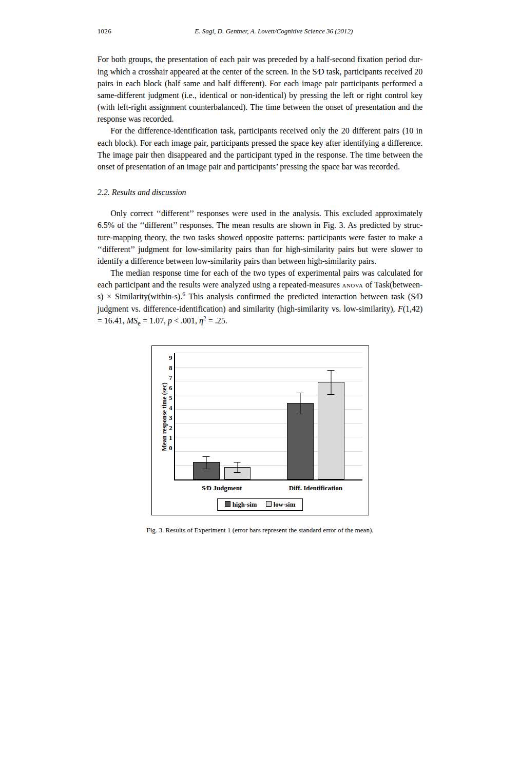1026 E. Sagi, D. Gentner, A. Lovett/Cognitive Science 36 (2012)
For both groups, the presentation of each pair was preceded by a half-second fixation period during which a crosshair appeared at the center of the screen. In the S∕D task, participants received 20 pairs in each block (half same and half different). For each image pair participants performed a same-different judgment (i.e., identical or non-identical) by pressing the left or right control key (with left-right assignment counterbalanced). The time between the onset of presentation and the response was recorded.
For the difference-identification task, participants received only the 20 different pairs (10 in each block). For each image pair, participants pressed the space key after identifying a difference. The image pair then disappeared and the participant typed in the response. The time between the onset of presentation of an image pair and participants’ pressing the space bar was recorded.
2.2. Results and discussion
Only correct ‘‘different’’ responses were used in the analysis. This excluded approximately 6.5% of the ‘‘different’’ responses. The mean results are shown in Fig. 3. As predicted by structure-mapping theory, the two tasks showed opposite patterns: participants were faster to make a ‘‘different’’ judgment for low-similarity pairs than for high-similarity pairs but were slower to identify a difference between low-similarity pairs than between high-similarity pairs.
The median response time for each of the two types of experimental pairs was calculated for each participant and the results were analyzed using a repeated-measures anova of Task(between-s) × Similarity(within-s).6 This analysis confirmed the predicted interaction between task (S∕D judgment vs. difference-identification) and similarity (high-similarity vs. low-similarity), F(1,42) = 16.41, MSe = 1.07, p < .001, η2 = .25.
Mean response time (sec)
9876543210
S∕D Judgment Diff. Identification
high-sim low-sim
Fig. 3. Results of Experiment 1 (error bars represent the standard error of the mean).